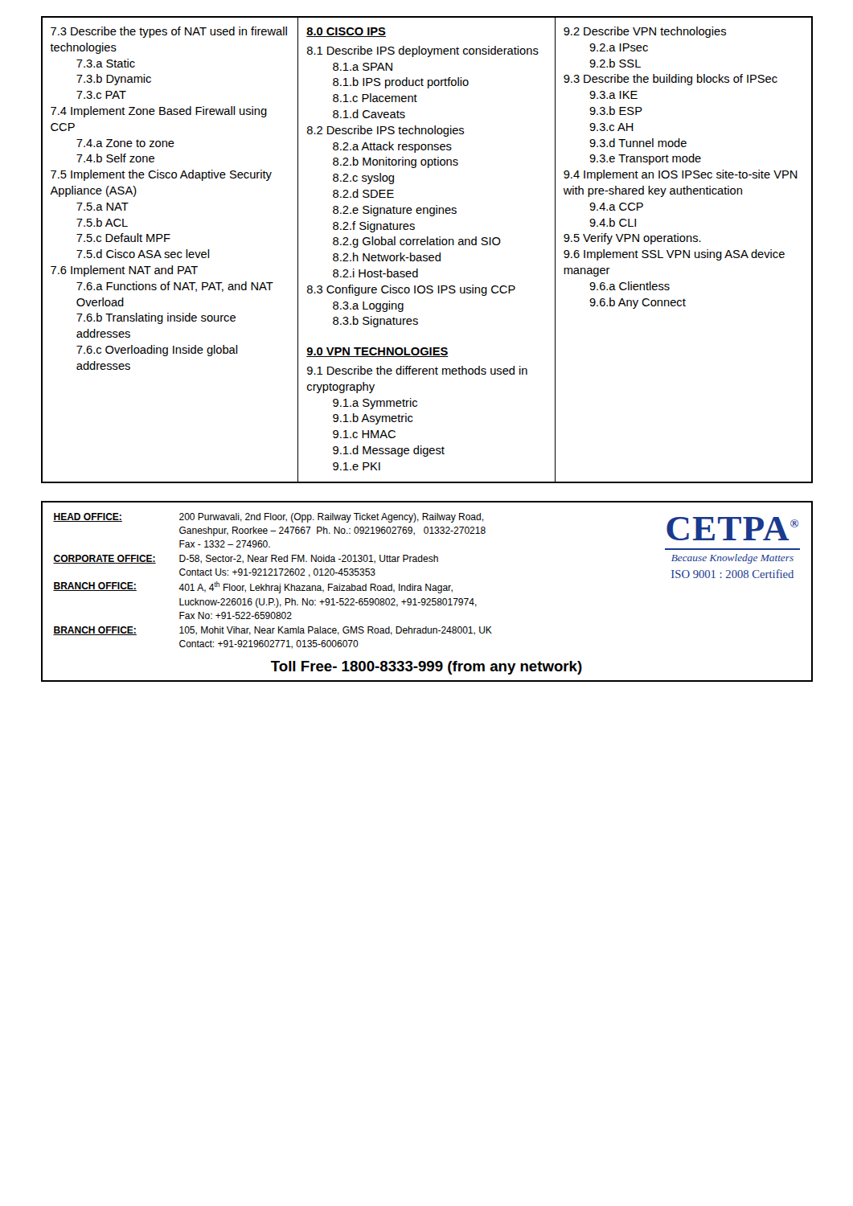| 7.3 Describe the types of NAT used in firewall technologies 7.3.a Static 7.3.b Dynamic 7.3.c PAT 7.4 Implement Zone Based Firewall using CCP 7.4.a Zone to zone 7.4.b Self zone 7.5 Implement the Cisco Adaptive Security Appliance (ASA) 7.5.a NAT 7.5.b ACL 7.5.c Default MPF 7.5.d Cisco ASA sec level 7.6 Implement NAT and PAT 7.6.a Functions of NAT, PAT, and NAT Overload 7.6.b Translating inside source addresses 7.6.c Overloading Inside global addresses | 8.0 CISCO IPS 8.1 Describe IPS deployment considerations 8.1.a SPAN 8.1.b IPS product portfolio 8.1.c Placement 8.1.d Caveats 8.2 Describe IPS technologies 8.2.a Attack responses 8.2.b Monitoring options 8.2.c syslog 8.2.d SDEE 8.2.e Signature engines 8.2.f Signatures 8.2.g Global correlation and SIO 8.2.h Network-based 8.2.i Host-based 8.3 Configure Cisco IOS IPS using CCP 8.3.a Logging 8.3.b Signatures 9.0 VPN TECHNOLOGIES 9.1 Describe the different methods used in cryptography 9.1.a Symmetric 9.1.b Asymetric 9.1.c HMAC 9.1.d Message digest 9.1.e PKI | 9.2 Describe VPN technologies 9.2.a IPsec 9.2.b SSL 9.3 Describe the building blocks of IPSec 9.3.a IKE 9.3.b ESP 9.3.c AH 9.3.d Tunnel mode 9.3.e Transport mode 9.4 Implement an IOS IPSec site-to-site VPN with pre-shared key authentication 9.4.a CCP 9.4.b CLI 9.5 Verify VPN operations. 9.6 Implement SSL VPN using ASA device manager 9.6.a Clientless 9.6.b Any Connect |
HEAD OFFICE: 200 Purwavali, 2nd Floor, (Opp. Railway Ticket Agency), Railway Road,
Ganeshpur, Roorkee – 247667 Ph. No.: 09219602769, 01332-270218
Fax - 1332 – 274960.
CORPORATE OFFICE: D-58, Sector-2, Near Red FM. Noida -201301, Uttar Pradesh
Contact Us: +91-9212172602 , 0120-4535353
BRANCH OFFICE: 401 A, 4th Floor, Lekhraj Khazana, Faizabad Road, Indira Nagar,
Lucknow-226016 (U.P.), Ph. No: +91-522-6590802, +91-9258017974,
Fax No: +91-522-6590802
BRANCH OFFICE: 105, Mohit Vihar, Near Kamla Palace, GMS Road, Dehradun-248001, UK
Contact: +91-9219602771, 0135-6006070
CETPA®
Because Knowledge Matters
ISO 9001 : 2008 Certified
Toll Free- 1800-8333-999 (from any network)